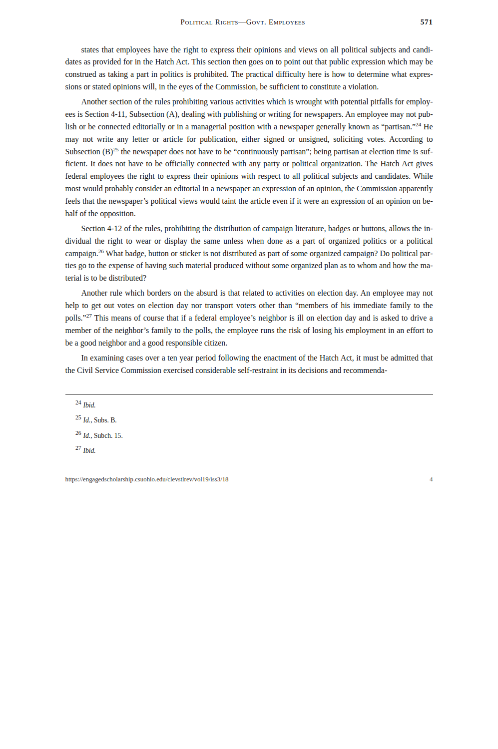Political Rights—Govt. Employees
571
states that employees have the right to express their opinions and views on all political subjects and candidates as provided for in the Hatch Act. This section then goes on to point out that public expression which may be construed as taking a part in politics is prohibited. The practical difficulty here is how to determine what expressions or stated opinions will, in the eyes of the Commission, be sufficient to constitute a violation.
Another section of the rules prohibiting various activities which is wrought with potential pitfalls for employees is Section 4-11, Subsection (A), dealing with publishing or writing for newspapers. An employee may not publish or be connected editorially or in a managerial position with a newspaper generally known as “partisan.”24 He may not write any letter or article for publication, either signed or unsigned, soliciting votes. According to Subsection (B)25 the newspaper does not have to be “continuously partisan”; being partisan at election time is sufficient. It does not have to be officially connected with any party or political organization. The Hatch Act gives federal employees the right to express their opinions with respect to all political subjects and candidates. While most would probably consider an editorial in a newspaper an expression of an opinion, the Commission apparently feels that the newspaper’s political views would taint the article even if it were an expression of an opinion on behalf of the opposition.
Section 4-12 of the rules, prohibiting the distribution of campaign literature, badges or buttons, allows the individual the right to wear or display the same unless when done as a part of organized politics or a political campaign.26 What badge, button or sticker is not distributed as part of some organized campaign? Do political parties go to the expense of having such material produced without some organized plan as to whom and how the material is to be distributed?
Another rule which borders on the absurd is that related to activities on election day. An employee may not help to get out votes on election day nor transport voters other than “members of his immediate family to the polls.”27 This means of course that if a federal employee’s neighbor is ill on election day and is asked to drive a member of the neighbor’s family to the polls, the employee runs the risk of losing his employment in an effort to be a good neighbor and a good responsible citizen.
In examining cases over a ten year period following the enactment of the Hatch Act, it must be admitted that the Civil Service Commission exercised considerable self-restraint in its decisions and recommenda-
24 Ibid.
25 Id., Subs. B.
26 Id., Subch. 15.
27 Ibid.
https://engagedscholarship.csuohio.edu/clevstlrev/vol19/iss3/18 4